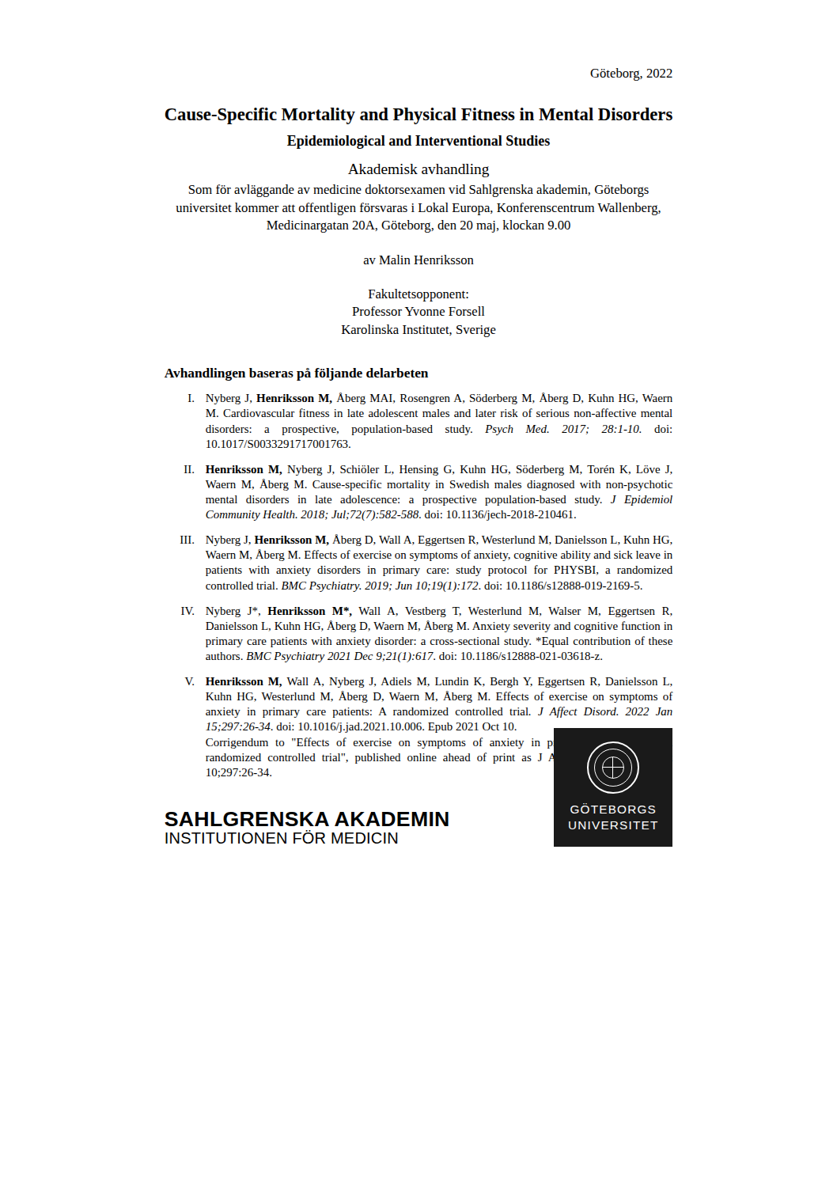Göteborg, 2022
Cause-Specific Mortality and Physical Fitness in Mental Disorders
Epidemiological and Interventional Studies
Akademisk avhandling
Som för avläggande av medicine doktorsexamen vid Sahlgrenska akademin, Göteborgs
universitet kommer att offentligen försvaras i Lokal Europa, Konferenscentrum Wallenberg,
Medicinargatan 20A, Göteborg, den 20 maj, klockan 9.00
av Malin Henriksson
Fakultetsopponent:
Professor Yvonne Forsell
Karolinska Institutet, Sverige
Avhandlingen baseras på följande delarbeten
Nyberg J, Henriksson M, Åberg MAI, Rosengren A, Söderberg M, Åberg D, Kuhn HG, Waern M. Cardiovascular fitness in late adolescent males and later risk of serious non-affective mental disorders: a prospective, population-based study. Psych Med. 2017; 28:1-10. doi: 10.1017/S0033291717001763.
Henriksson M, Nyberg J, Schiöler L, Hensing G, Kuhn HG, Söderberg M, Torén K, Löve J, Waern M, Åberg M. Cause-specific mortality in Swedish males diagnosed with non-psychotic mental disorders in late adolescence: a prospective population-based study. J Epidemiol Community Health. 2018; Jul;72(7):582-588. doi: 10.1136/jech-2018-210461.
Nyberg J, Henriksson M, Åberg D, Wall A, Eggertsen R, Westerlund M, Danielsson L, Kuhn HG, Waern M, Åberg M. Effects of exercise on symptoms of anxiety, cognitive ability and sick leave in patients with anxiety disorders in primary care: study protocol for PHYSBI, a randomized controlled trial. BMC Psychiatry. 2019; Jun 10;19(1):172. doi: 10.1186/s12888-019-2169-5.
Nyberg J*, Henriksson M*, Wall A, Vestberg T, Westerlund M, Walser M, Eggertsen R, Danielsson L, Kuhn HG, Åberg D, Waern M, Åberg M. Anxiety severity and cognitive function in primary care patients with anxiety disorder: a cross-sectional study. *Equal contribution of these authors. BMC Psychiatry 2021 Dec 9;21(1):617. doi: 10.1186/s12888-021-03618-z.
Henriksson M, Wall A, Nyberg J, Adiels M, Lundin K, Bergh Y, Eggertsen R, Danielsson L, Kuhn HG, Westerlund M, Åberg D, Waern M, Åberg M. Effects of exercise on symptoms of anxiety in primary care patients: A randomized controlled trial. J Affect Disord. 2022 Jan 15;297:26-34. doi: 10.1016/j.jad.2021.10.006. Epub 2021 Oct 10.
Corrigendum to "Effects of exercise on symptoms of anxiety in primary care patients: A randomized controlled trial", published online ahead of print as J Affect Disord. 2021 Oct 10;297:26-34.
SAHLGRENSKA AKADEMIN
INSTITUTIONEN FÖR MEDICIN
GÖTEBORGS
UNIVERSITET